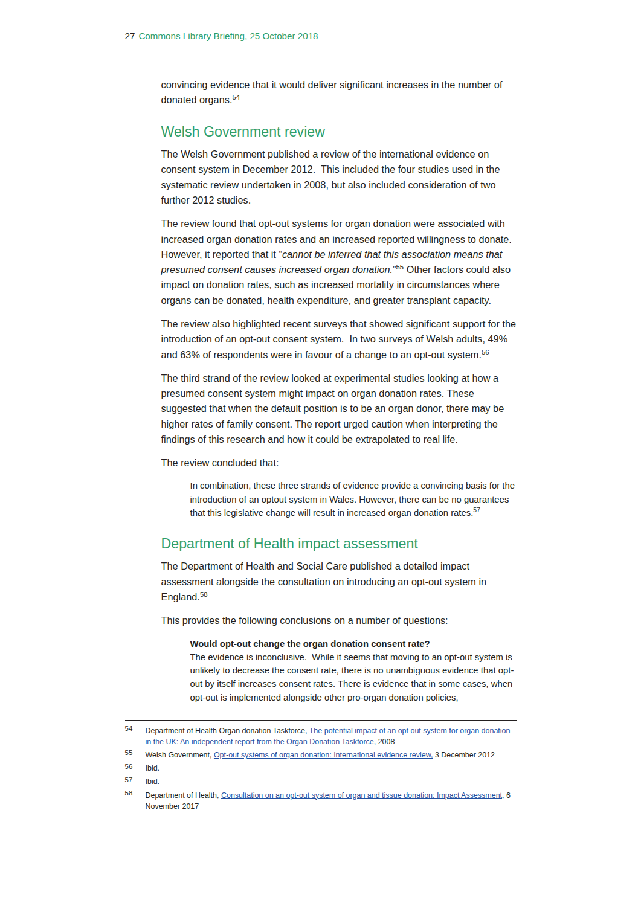27 Commons Library Briefing, 25 October 2018
convincing evidence that it would deliver significant increases in the number of donated organs.54
Welsh Government review
The Welsh Government published a review of the international evidence on consent system in December 2012. This included the four studies used in the systematic review undertaken in 2008, but also included consideration of two further 2012 studies.
The review found that opt-out systems for organ donation were associated with increased organ donation rates and an increased reported willingness to donate. However, it reported that it “cannot be inferred that this association means that presumed consent causes increased organ donation.”55 Other factors could also impact on donation rates, such as increased mortality in circumstances where organs can be donated, health expenditure, and greater transplant capacity.
The review also highlighted recent surveys that showed significant support for the introduction of an opt-out consent system. In two surveys of Welsh adults, 49% and 63% of respondents were in favour of a change to an opt-out system.56
The third strand of the review looked at experimental studies looking at how a presumed consent system might impact on organ donation rates. These suggested that when the default position is to be an organ donor, there may be higher rates of family consent. The report urged caution when interpreting the findings of this research and how it could be extrapolated to real life.
The review concluded that:
In combination, these three strands of evidence provide a convincing basis for the introduction of an optout system in Wales. However, there can be no guarantees that this legislative change will result in increased organ donation rates.57
Department of Health impact assessment
The Department of Health and Social Care published a detailed impact assessment alongside the consultation on introducing an opt-out system in England.58
This provides the following conclusions on a number of questions:
Would opt-out change the organ donation consent rate?
The evidence is inconclusive. While it seems that moving to an opt-out system is unlikely to decrease the consent rate, there is no unambiguous evidence that opt-out by itself increases consent rates. There is evidence that in some cases, when opt-out is implemented alongside other pro-organ donation policies,
Department of Health Organ donation Taskforce, The potential impact of an opt out system for organ donation in the UK: An independent report from the Organ Donation Taskforce, 2008
Welsh Government, Opt-out systems of organ donation: International evidence review, 3 December 2012
Ibid.
Ibid.
Department of Health, Consultation on an opt-out system of organ and tissue donation: Impact Assessment, 6 November 2017